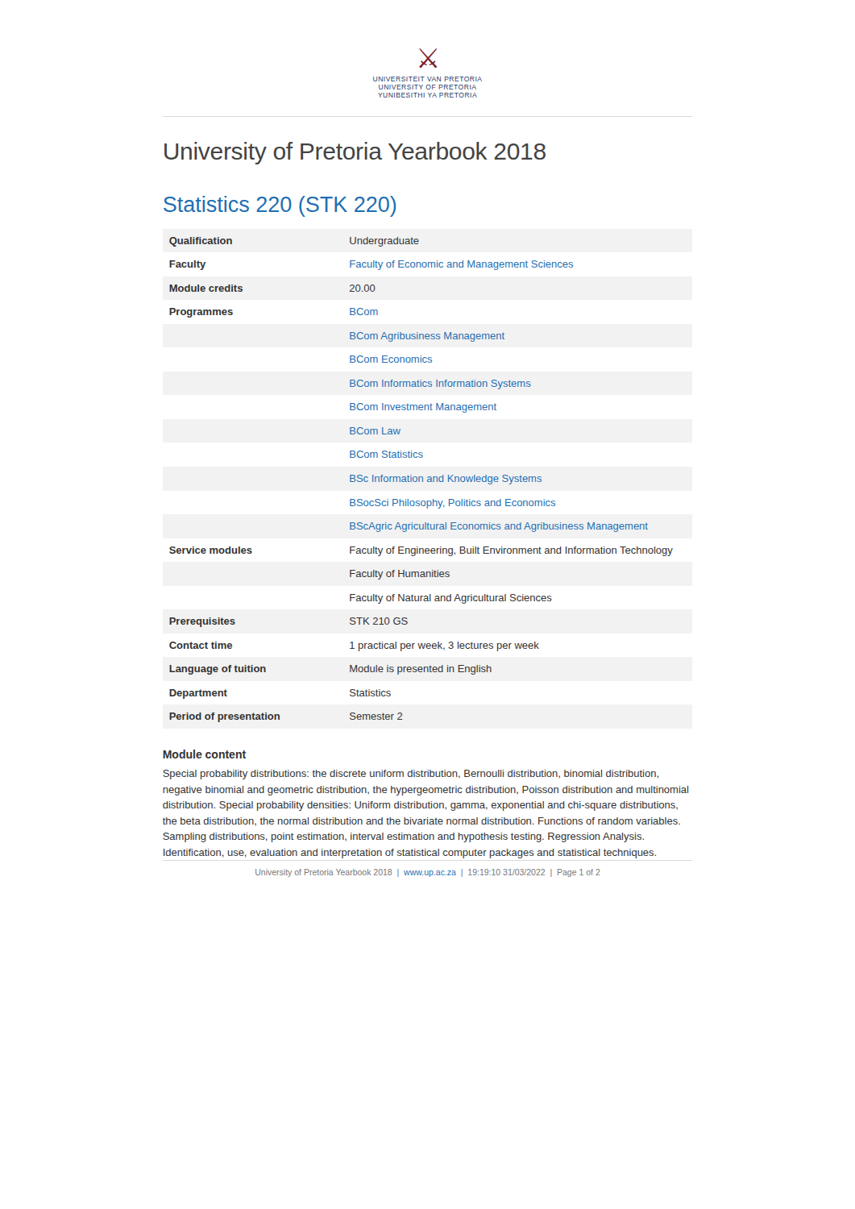⚔
Universiteit van Pretoria
University of Pretoria
Yunibesithi ya Pretoria
University of Pretoria Yearbook 2018
Statistics 220 (STK 220)
| Qualification | Undergraduate |
| Faculty | Faculty of Economic and Management Sciences |
| Module credits | 20.00 |
| Programmes | BCom |
| | BCom Agribusiness Management |
| | BCom Economics |
| | BCom Informatics Information Systems |
| | BCom Investment Management |
| | BCom Law |
| | BCom Statistics |
| | BSc Information and Knowledge Systems |
| | BSocSci Philosophy, Politics and Economics |
| | BScAgric Agricultural Economics and Agribusiness Management |
| Service modules | Faculty of Engineering, Built Environment and Information Technology |
| | Faculty of Humanities |
| | Faculty of Natural and Agricultural Sciences |
| Prerequisites | STK 210 GS |
| Contact time | 1 practical per week, 3 lectures per week |
| Language of tuition | Module is presented in English |
| Department | Statistics |
| Period of presentation | Semester 2 |
Module content
Special probability distributions: the discrete uniform distribution, Bernoulli distribution, binomial distribution, negative binomial and geometric distribution, the hypergeometric distribution, Poisson distribution and multinomial distribution. Special probability densities: Uniform distribution, gamma, exponential and chi-square distributions, the beta distribution, the normal distribution and the bivariate normal distribution. Functions of random variables. Sampling distributions, point estimation, interval estimation and hypothesis testing. Regression Analysis. Identification, use, evaluation and interpretation of statistical computer packages and statistical techniques.
University of Pretoria Yearbook 2018 | www.up.ac.za | 19:19:10 31/03/2022 | Page 1 of 2